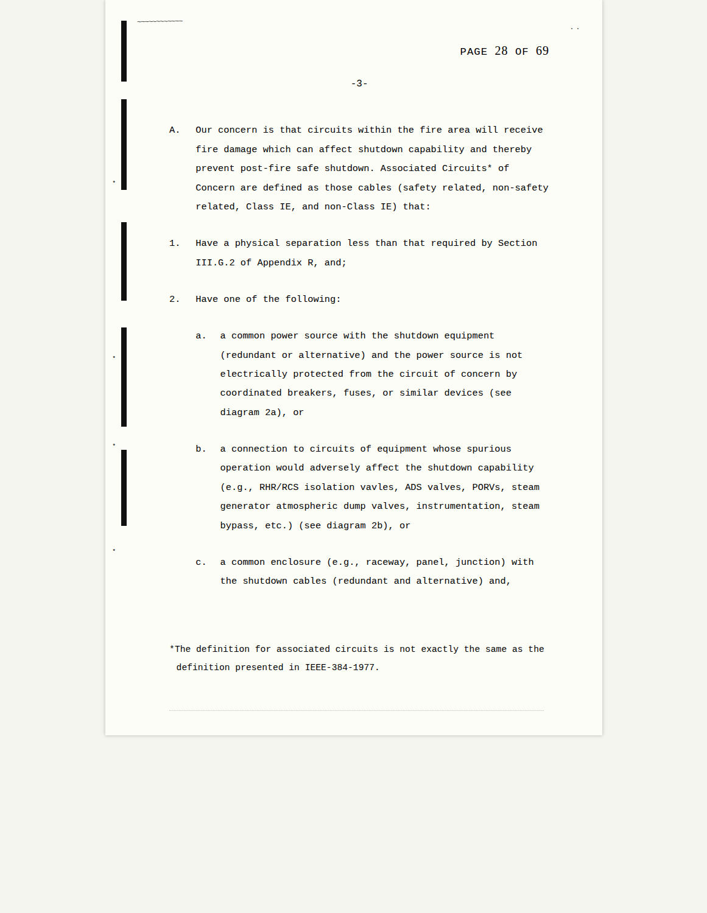~~~~~~~~~~~~
•
•
•
•
··
PAGE 28 OF 69
-3-
A.
Our concern is that circuits within the fire area will receive fire damage which can affect shutdown capability and thereby prevent post-fire safe shutdown. Associated Circuits* of Concern are defined as those cables (safety related, non-safety related, Class IE, and non-Class IE) that:
1.
Have a physical separation less than that required by Section III.G.2 of Appendix R, and;
2.
Have one of the following:
a.
a common power source with the shutdown equipment (redundant or alternative) and the power source is not electrically protected from the circuit of concern by coordinated breakers, fuses, or similar devices (see diagram 2a), or
b.
a connection to circuits of equipment whose spurious operation would adversely affect the shutdown capability (e.g., RHR/RCS isolation vavles, ADS valves, PORVs, steam generator atmospheric dump valves, instrumentation, steam bypass, etc.) (see diagram 2b), or
c.
a common enclosure (e.g., raceway, panel, junction) with the shutdown cables (redundant and alternative) and,
*The definition for associated circuits is not exactly the same as the
definition presented in IEEE-384-1977.